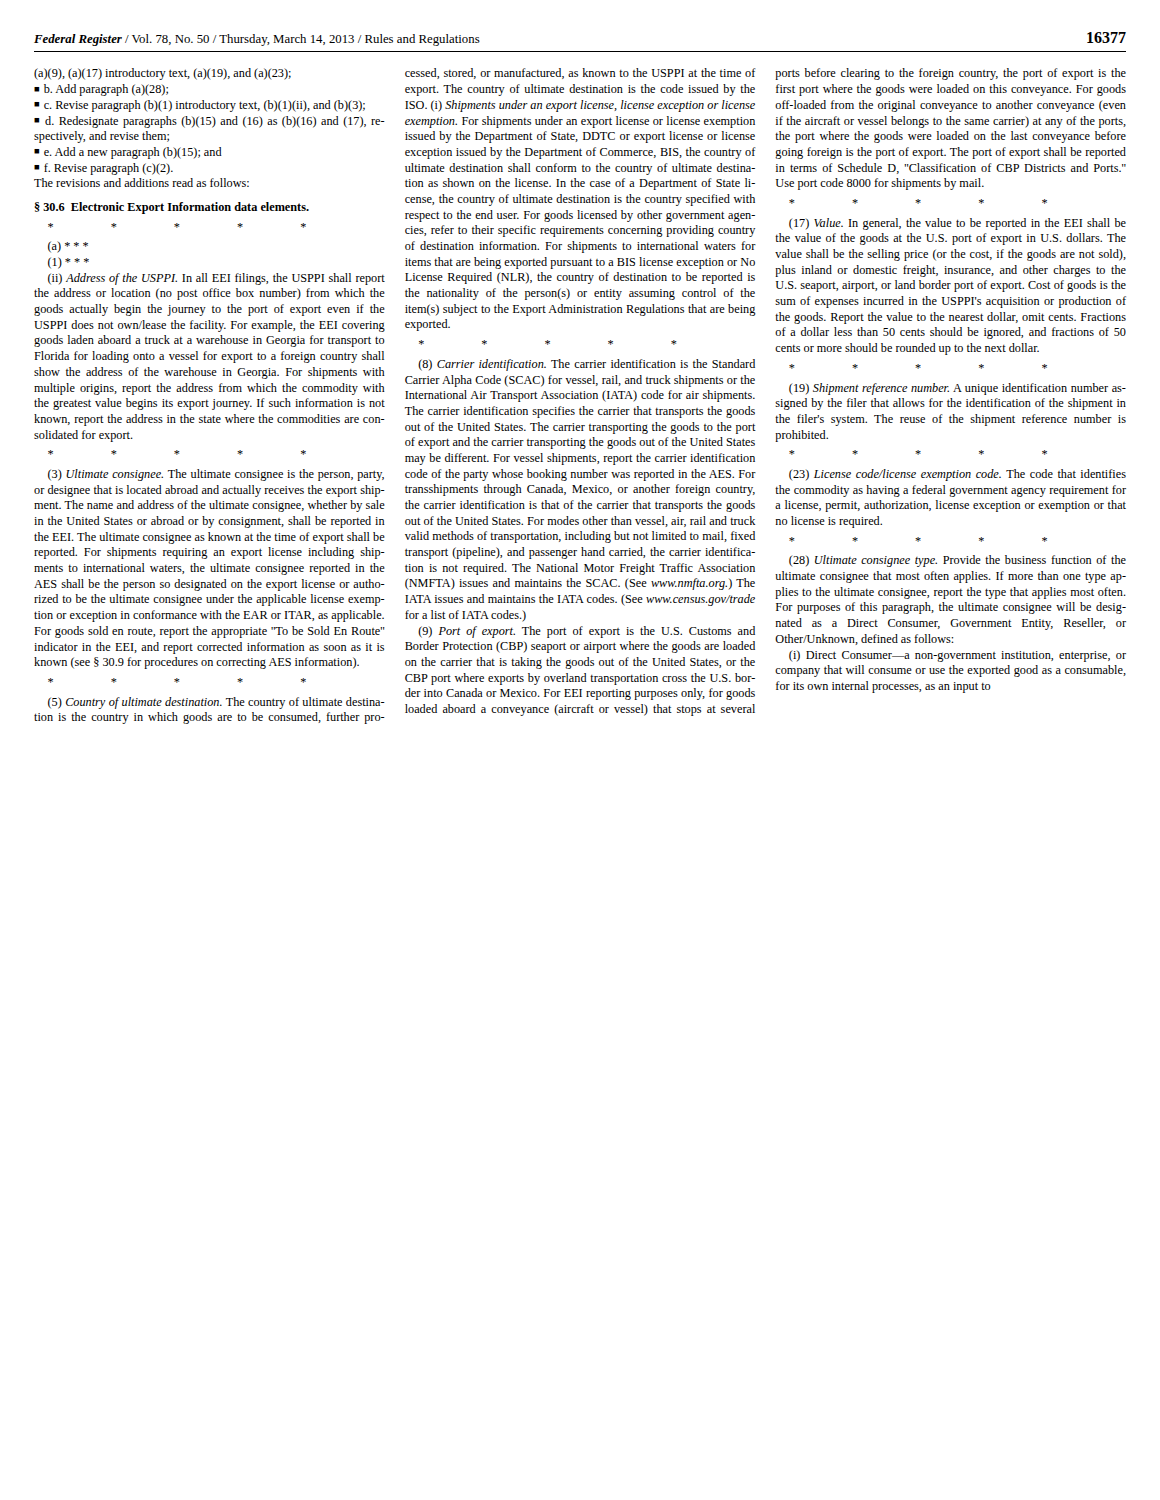Federal Register / Vol. 78, No. 50 / Thursday, March 14, 2013 / Rules and Regulations
16377
(a)(9), (a)(17) introductory text, (a)(19), and (a)(23);
b. Add paragraph (a)(28);
c. Revise paragraph (b)(1) introductory text, (b)(1)(ii), and (b)(3);
d. Redesignate paragraphs (b)(15) and (16) as (b)(16) and (17), respectively, and revise them;
e. Add a new paragraph (b)(15); and
f. Revise paragraph (c)(2).
The revisions and additions read as follows:
§ 30.6 Electronic Export Information data elements.
* * * * *
(a) * * *
(1) * * *
(ii) Address of the USPPI. In all EEI filings, the USPPI shall report the address or location (no post office box number) from which the goods actually begin the journey to the port of export even if the USPPI does not own/lease the facility. For example, the EEI covering goods laden aboard a truck at a warehouse in Georgia for transport to Florida for loading onto a vessel for export to a foreign country shall show the address of the warehouse in Georgia. For shipments with multiple origins, report the address from which the commodity with the greatest value begins its export journey. If such information is not known, report the address in the state where the commodities are consolidated for export.
* * * * *
(3) Ultimate consignee. The ultimate consignee is the person, party, or designee that is located abroad and actually receives the export shipment. The name and address of the ultimate consignee, whether by sale in the United States or abroad or by consignment, shall be reported in the EEI. The ultimate consignee as known at the time of export shall be reported. For shipments requiring an export license including shipments to international waters, the ultimate consignee reported in the AES shall be the person so designated on the export license or authorized to be the ultimate consignee under the applicable license exemption or exception in conformance with the EAR or ITAR, as applicable. For goods sold en route, report the appropriate ''To be Sold En Route'' indicator in the EEI, and report corrected information as soon as it is known (see § 30.9 for procedures on correcting AES information).
* * * * *
(5) Country of ultimate destination. The country of ultimate destination is the country in which goods are to be consumed, further processed, stored, or manufactured, as known to the USPPI at the time of export. The country of ultimate destination is the code issued by the ISO. (i) Shipments under an export license, license exception or license exemption. For shipments under an export license or license exemption issued by the Department of State, DDTC or export license or license exception issued by the Department of Commerce, BIS, the country of ultimate destination shall conform to the country of ultimate destination as shown on the license. In the case of a Department of State license, the country of ultimate destination is the country specified with respect to the end user. For goods licensed by other government agencies, refer to their specific requirements concerning providing country of destination information. For shipments to international waters for items that are being exported pursuant to a BIS license exception or No License Required (NLR), the country of destination to be reported is the nationality of the person(s) or entity assuming control of the item(s) subject to the Export Administration Regulations that are being exported.
* * * * *
(8) Carrier identification. The carrier identification is the Standard Carrier Alpha Code (SCAC) for vessel, rail, and truck shipments or the International Air Transport Association (IATA) code for air shipments. The carrier identification specifies the carrier that transports the goods out of the United States. The carrier transporting the goods to the port of export and the carrier transporting the goods out of the United States may be different. For vessel shipments, report the carrier identification code of the party whose booking number was reported in the AES. For transshipments through Canada, Mexico, or another foreign country, the carrier identification is that of the carrier that transports the goods out of the United States. For modes other than vessel, air, rail and truck valid methods of transportation, including but not limited to mail, fixed transport (pipeline), and passenger hand carried, the carrier identification is not required. The National Motor Freight Traffic Association (NMFTA) issues and maintains the SCAC. (See www.nmfta.org.) The IATA issues and maintains the IATA codes. (See www.census.gov/trade for a list of IATA codes.)
(9) Port of export. The port of export is the U.S. Customs and Border Protection (CBP) seaport or airport where the goods are loaded on the carrier that is taking the goods out of the United States, or the CBP port where exports by overland transportation cross the U.S. border into Canada or Mexico. For EEI reporting purposes only, for goods loaded aboard a conveyance (aircraft or vessel) that stops at several ports before clearing to the foreign country, the port of export is the first port where the goods were loaded on this conveyance. For goods off-loaded from the original conveyance to another conveyance (even if the aircraft or vessel belongs to the same carrier) at any of the ports, the port where the goods were loaded on the last conveyance before going foreign is the port of export. The port of export shall be reported in terms of Schedule D, ''Classification of CBP Districts and Ports.'' Use port code 8000 for shipments by mail.
* * * * *
(17) Value. In general, the value to be reported in the EEI shall be the value of the goods at the U.S. port of export in U.S. dollars. The value shall be the selling price (or the cost, if the goods are not sold), plus inland or domestic freight, insurance, and other charges to the U.S. seaport, airport, or land border port of export. Cost of goods is the sum of expenses incurred in the USPPI's acquisition or production of the goods. Report the value to the nearest dollar, omit cents. Fractions of a dollar less than 50 cents should be ignored, and fractions of 50 cents or more should be rounded up to the next dollar.
* * * * *
(19) Shipment reference number. A unique identification number assigned by the filer that allows for the identification of the shipment in the filer's system. The reuse of the shipment reference number is prohibited.
* * * * *
(23) License code/license exemption code. The code that identifies the commodity as having a federal government agency requirement for a license, permit, authorization, license exception or exemption or that no license is required.
* * * * *
(28) Ultimate consignee type. Provide the business function of the ultimate consignee that most often applies. If more than one type applies to the ultimate consignee, report the type that applies most often. For purposes of this paragraph, the ultimate consignee will be designated as a Direct Consumer, Government Entity, Reseller, or Other/Unknown, defined as follows:
(i) Direct Consumer—a non-government institution, enterprise, or company that will consume or use the exported good as a consumable, for its own internal processes, as an input to